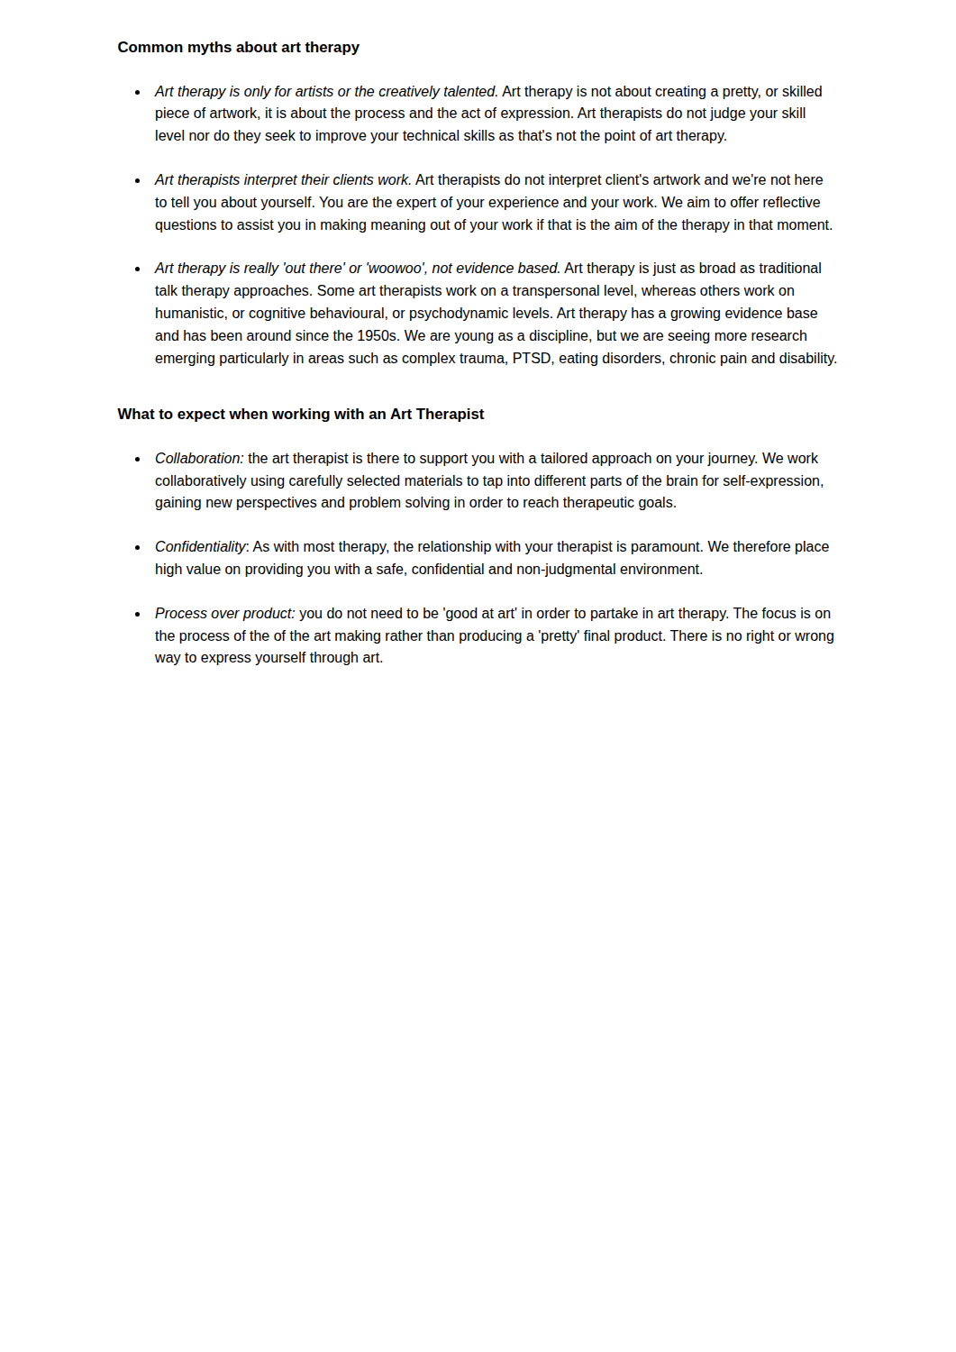Common myths about art therapy
Art therapy is only for artists or the creatively talented. Art therapy is not about creating a pretty, or skilled piece of artwork, it is about the process and the act of expression. Art therapists do not judge your skill level nor do they seek to improve your technical skills as that's not the point of art therapy.
Art therapists interpret their clients work. Art therapists do not interpret client's artwork and we're not here to tell you about yourself. You are the expert of your experience and your work. We aim to offer reflective questions to assist you in making meaning out of your work if that is the aim of the therapy in that moment.
Art therapy is really 'out there' or 'woowoo', not evidence based. Art therapy is just as broad as traditional talk therapy approaches. Some art therapists work on a transpersonal level, whereas others work on humanistic, or cognitive behavioural, or psychodynamic levels. Art therapy has a growing evidence base and has been around since the 1950s. We are young as a discipline, but we are seeing more research emerging particularly in areas such as complex trauma, PTSD, eating disorders, chronic pain and disability.
What to expect when working with an Art Therapist
Collaboration: the art therapist is there to support you with a tailored approach on your journey. We work collaboratively using carefully selected materials to tap into different parts of the brain for self-expression, gaining new perspectives and problem solving in order to reach therapeutic goals.
Confidentiality: As with most therapy, the relationship with your therapist is paramount. We therefore place high value on providing you with a safe, confidential and non-judgmental environment.
Process over product: you do not need to be 'good at art' in order to partake in art therapy. The focus is on the process of the of the art making rather than producing a 'pretty' final product. There is no right or wrong way to express yourself through art.